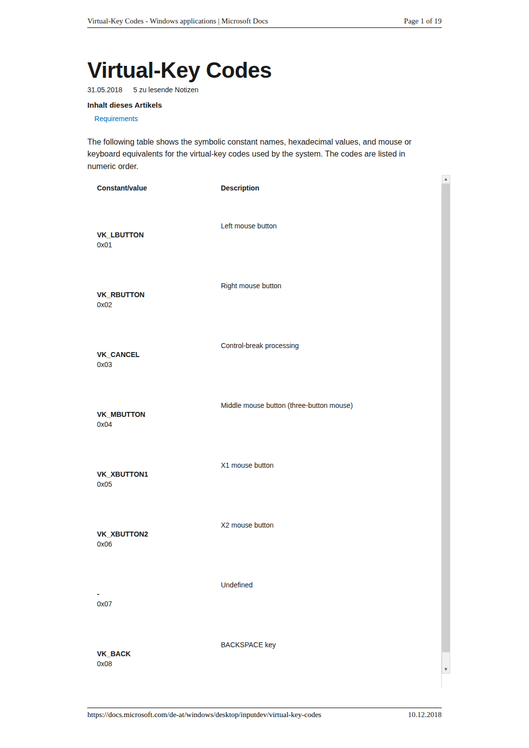Virtual-Key Codes - Windows applications | Microsoft Docs Page 1 of 19
Virtual-Key Codes
31.05.2018 5 zu lesende Notizen
Inhalt dieses Artikels
Requirements
The following table shows the symbolic constant names, hexadecimal values, and mouse or keyboard equivalents for the virtual-key codes used by the system. The codes are listed in numeric order.
▲
▼
| Constant/value | Description |
| --- | --- |
| VK_LBUTTON 0x01 | Left mouse button |
| VK_RBUTTON 0x02 | Right mouse button |
| VK_CANCEL 0x03 | Control-break processing |
| VK_MBUTTON 0x04 | Middle mouse button (three-button mouse) |
| VK_XBUTTON1 0x05 | X1 mouse button |
| VK_XBUTTON2 0x06 | X2 mouse button |
| - 0x07 | Undefined |
| VK_BACK 0x08 | BACKSPACE key |
https://docs.microsoft.com/de-at/windows/desktop/inputdev/virtual-key-codes 10.12.2018